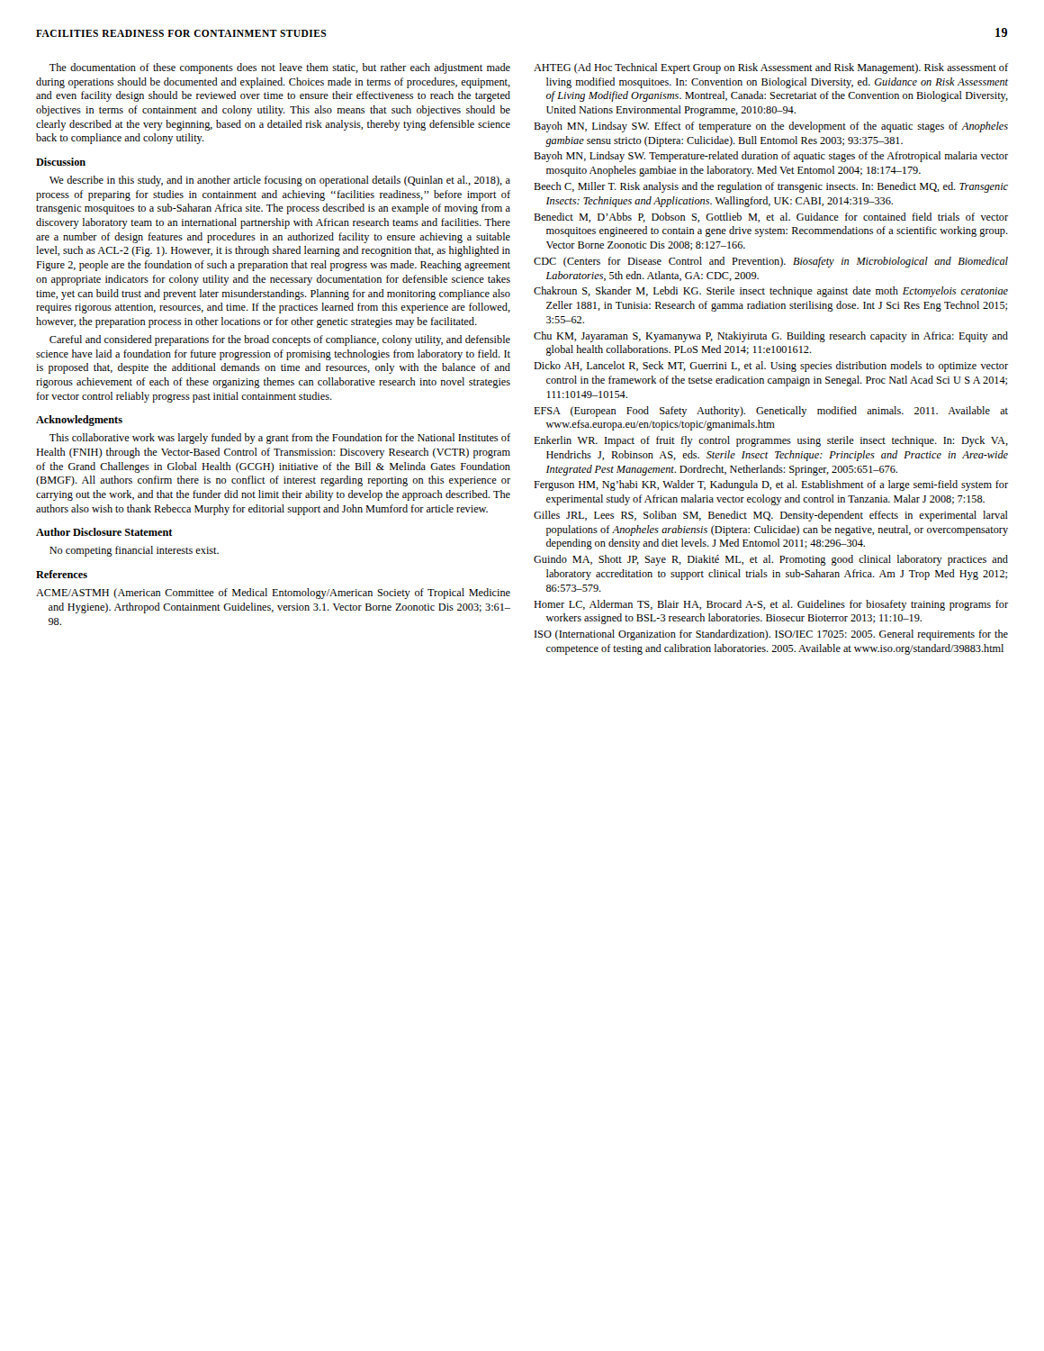Facilities Readiness for Containment Studies 19
The documentation of these components does not leave them static, but rather each adjustment made during operations should be documented and explained. Choices made in terms of procedures, equipment, and even facility design should be reviewed over time to ensure their effectiveness to reach the targeted objectives in terms of containment and colony utility. This also means that such objectives should be clearly described at the very beginning, based on a detailed risk analysis, thereby tying defensible science back to compliance and colony utility.
Discussion
We describe in this study, and in another article focusing on operational details (Quinlan et al., 2018), a process of preparing for studies in containment and achieving ‘‘facilities readiness,’’ before import of transgenic mosquitoes to a sub-Saharan Africa site. The process described is an example of moving from a discovery laboratory team to an international partnership with African research teams and facilities. There are a number of design features and procedures in an authorized facility to ensure achieving a suitable level, such as ACL-2 (Fig. 1). However, it is through shared learning and recognition that, as highlighted in Figure 2, people are the foundation of such a preparation that real progress was made. Reaching agreement on appropriate indicators for colony utility and the necessary documentation for defensible science takes time, yet can build trust and prevent later misunderstandings. Planning for and monitoring compliance also requires rigorous attention, resources, and time. If the practices learned from this experience are followed, however, the preparation process in other locations or for other genetic strategies may be facilitated.
Careful and considered preparations for the broad concepts of compliance, colony utility, and defensible science have laid a foundation for future progression of promising technologies from laboratory to field. It is proposed that, despite the additional demands on time and resources, only with the balance of and rigorous achievement of each of these organizing themes can collaborative research into novel strategies for vector control reliably progress past initial containment studies.
Acknowledgments
This collaborative work was largely funded by a grant from the Foundation for the National Institutes of Health (FNIH) through the Vector-Based Control of Transmission: Discovery Research (VCTR) program of the Grand Challenges in Global Health (GCGH) initiative of the Bill & Melinda Gates Foundation (BMGF). All authors confirm there is no conflict of interest regarding reporting on this experience or carrying out the work, and that the funder did not limit their ability to develop the approach described. The authors also wish to thank Rebecca Murphy for editorial support and John Mumford for article review.
Author Disclosure Statement
No competing financial interests exist.
References
ACME/ASTMH (American Committee of Medical Entomology/American Society of Tropical Medicine and Hygiene). Arthropod Containment Guidelines, version 3.1. Vector Borne Zoonotic Dis 2003; 3:61–98.
AHTEG (Ad Hoc Technical Expert Group on Risk Assessment and Risk Management). Risk assessment of living modified mosquitoes. In: Convention on Biological Diversity, ed. Guidance on Risk Assessment of Living Modified Organisms. Montreal, Canada: Secretariat of the Convention on Biological Diversity, United Nations Environmental Programme, 2010:80–94.
Bayoh MN, Lindsay SW. Effect of temperature on the development of the aquatic stages of Anopheles gambiae sensu stricto (Diptera: Culicidae). Bull Entomol Res 2003; 93:375–381.
Bayoh MN, Lindsay SW. Temperature-related duration of aquatic stages of the Afrotropical malaria vector mosquito Anopheles gambiae in the laboratory. Med Vet Entomol 2004; 18:174–179.
Beech C, Miller T. Risk analysis and the regulation of transgenic insects. In: Benedict MQ, ed. Transgenic Insects: Techniques and Applications. Wallingford, UK: CABI, 2014:319–336.
Benedict M, D’Abbs P, Dobson S, Gottlieb M, et al. Guidance for contained field trials of vector mosquitoes engineered to contain a gene drive system: Recommendations of a scientific working group. Vector Borne Zoonotic Dis 2008; 8:127–166.
CDC (Centers for Disease Control and Prevention). Biosafety in Microbiological and Biomedical Laboratories, 5th edn. Atlanta, GA: CDC, 2009.
Chakroun S, Skander M, Lebdi KG. Sterile insect technique against date moth Ectomyelois ceratoniae Zeller 1881, in Tunisia: Research of gamma radiation sterilising dose. Int J Sci Res Eng Technol 2015; 3:55–62.
Chu KM, Jayaraman S, Kyamanywa P, Ntakiyiruta G. Building research capacity in Africa: Equity and global health collaborations. PLoS Med 2014; 11:e1001612.
Dicko AH, Lancelot R, Seck MT, Guerrini L, et al. Using species distribution models to optimize vector control in the framework of the tsetse eradication campaign in Senegal. Proc Natl Acad Sci U S A 2014; 111:10149–10154.
EFSA (European Food Safety Authority). Genetically modified animals. 2011. Available at www.efsa.europa.eu/en/topics/topic/gmanimals.htm
Enkerlin WR. Impact of fruit fly control programmes using sterile insect technique. In: Dyck VA, Hendrichs J, Robinson AS, eds. Sterile Insect Technique: Principles and Practice in Area-wide Integrated Pest Management. Dordrecht, Netherlands: Springer, 2005:651–676.
Ferguson HM, Ng’habi KR, Walder T, Kadungula D, et al. Establishment of a large semi-field system for experimental study of African malaria vector ecology and control in Tanzania. Malar J 2008; 7:158.
Gilles JRL, Lees RS, Soliban SM, Benedict MQ. Density-dependent effects in experimental larval populations of Anopheles arabiensis (Diptera: Culicidae) can be negative, neutral, or overcompensatory depending on density and diet levels. J Med Entomol 2011; 48:296–304.
Guindo MA, Shott JP, Saye R, Diakité ML, et al. Promoting good clinical laboratory practices and laboratory accreditation to support clinical trials in sub-Saharan Africa. Am J Trop Med Hyg 2012; 86:573–579.
Homer LC, Alderman TS, Blair HA, Brocard A-S, et al. Guidelines for biosafety training programs for workers assigned to BSL-3 research laboratories. Biosecur Bioterror 2013; 11:10–19.
ISO (International Organization for Standardization). ISO/IEC 17025: 2005. General requirements for the competence of testing and calibration laboratories. 2005. Available at www.iso.org/standard/39883.html